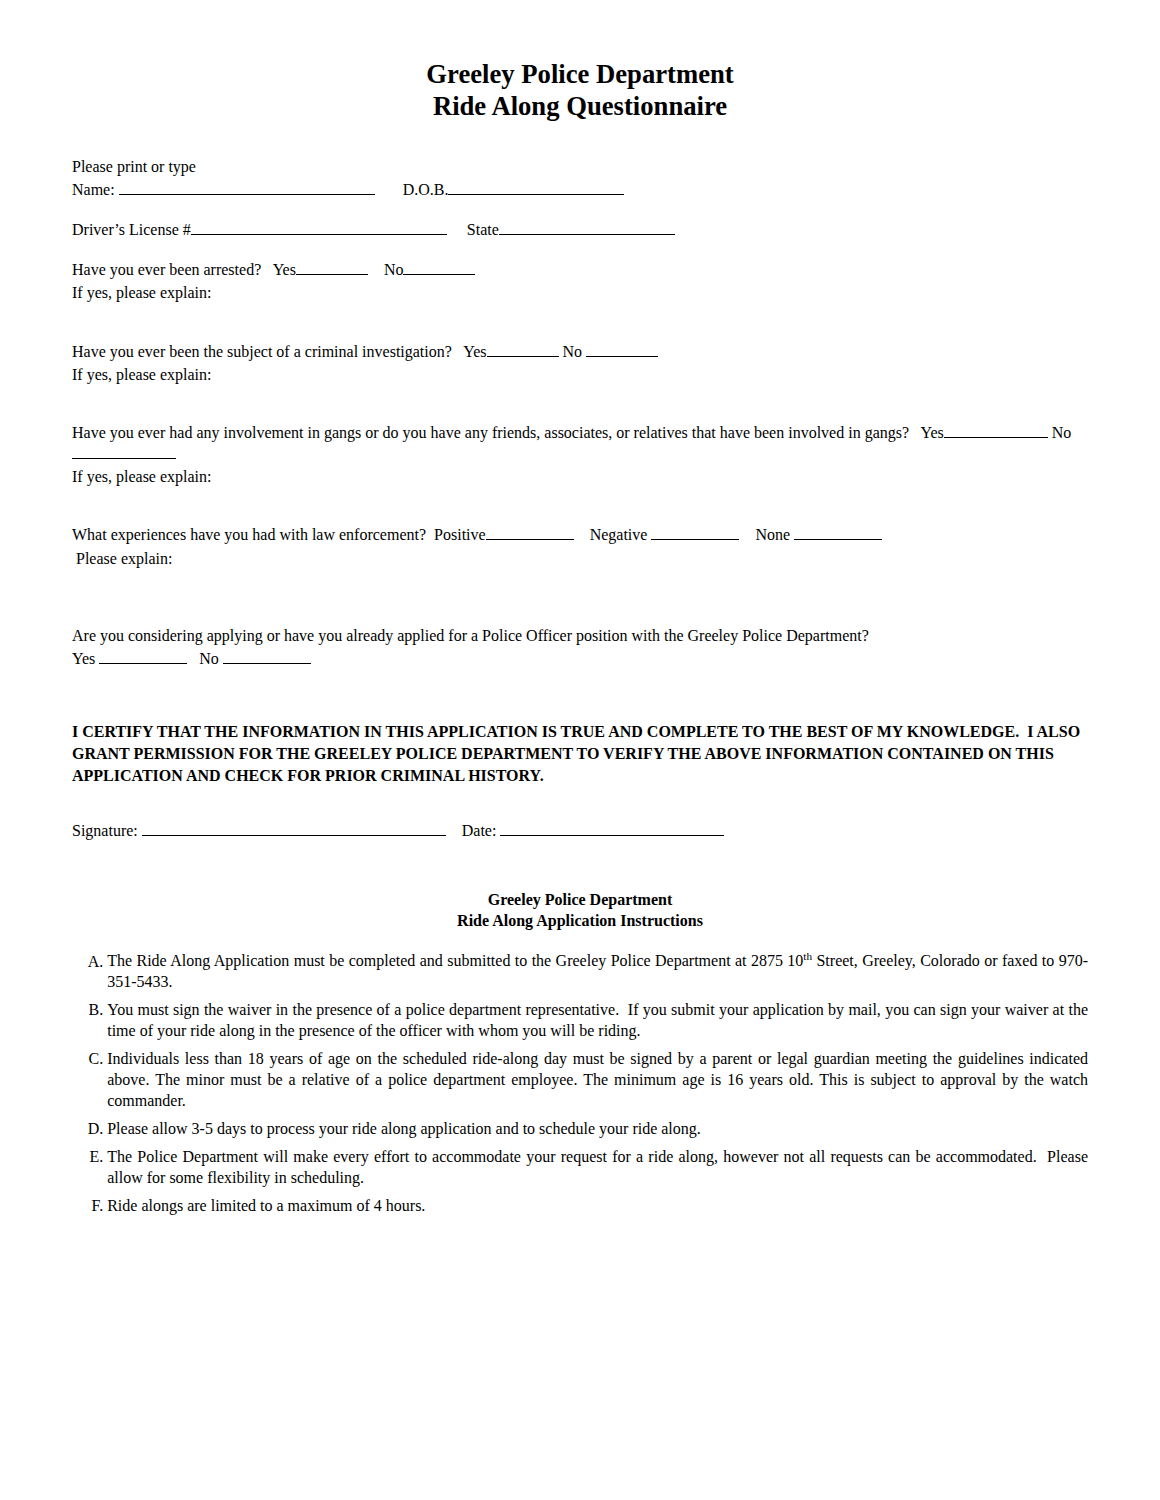Greeley Police Department
Ride Along Questionnaire
Please print or type
Name: D.O.B.
Driver’s License # State
Have you ever been arrested? Yes No
If yes, please explain:
Have you ever been the subject of a criminal investigation? Yes No
If yes, please explain:
Have you ever had any involvement in gangs or do you have any friends, associates, or relatives that have been involved in gangs? Yes No
If yes, please explain:
What experiences have you had with law enforcement? Positive Negative None
Please explain:
Are you considering applying or have you already applied for a Police Officer position with the Greeley Police Department?
Yes No
I certify that the information in this application is true and complete to the best of my knowledge. I also grant permission for the Greeley Police Department to verify the above information contained on this application and check for prior criminal history.
Signature: Date:
Greeley Police Department
Ride Along Application Instructions
The Ride Along Application must be completed and submitted to the Greeley Police Department at 2875 10th Street, Greeley, Colorado or faxed to 970-351-5433.
You must sign the waiver in the presence of a police department representative. If you submit your application by mail, you can sign your waiver at the time of your ride along in the presence of the officer with whom you will be riding.
Individuals less than 18 years of age on the scheduled ride-along day must be signed by a parent or legal guardian meeting the guidelines indicated above. The minor must be a relative of a police department employee. The minimum age is 16 years old. This is subject to approval by the watch commander.
Please allow 3-5 days to process your ride along application and to schedule your ride along.
The Police Department will make every effort to accommodate your request for a ride along, however not all requests can be accommodated. Please allow for some flexibility in scheduling.
Ride alongs are limited to a maximum of 4 hours.